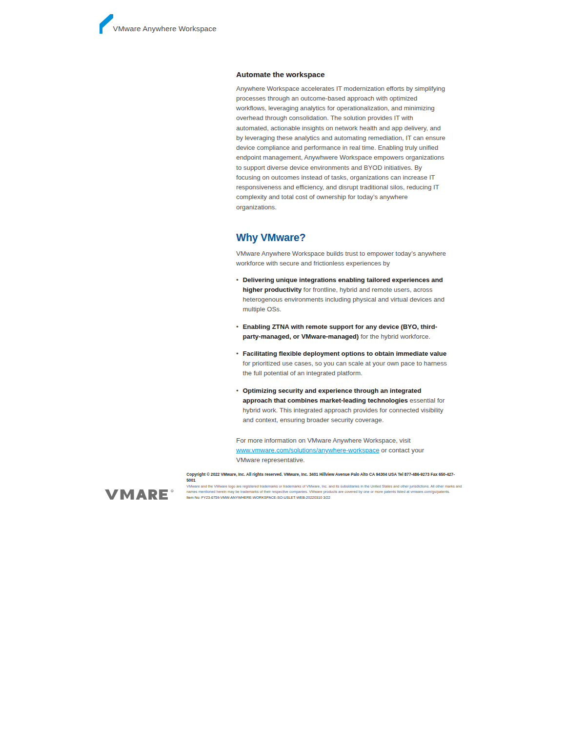VMware Anywhere Workspace
Automate the workspace
Anywhere Workspace accelerates IT modernization efforts by simplifying processes through an outcome-based approach with optimized workflows, leveraging analytics for operationalization, and minimizing overhead through consolidation. The solution provides IT with automated, actionable insights on network health and app delivery, and by leveraging these analytics and automating remediation, IT can ensure device compliance and performance in real time. Enabling truly unified endpoint management, Anywhwere Workspace empowers organizations to support diverse device environments and BYOD initiatives. By focusing on outcomes instead of tasks, organizations can increase IT responsiveness and efficiency, and disrupt traditional silos, reducing IT complexity and total cost of ownership for today’s anywhere organizations.
Why VMware?
VMware Anywhere Workspace builds trust to empower today’s anywhere workforce with secure and frictionless experiences by
Delivering unique integrations enabling tailored experiences and higher productivity for frontline, hybrid and remote users, across heterogenous environments including physical and virtual devices and multiple OSs.
Enabling ZTNA with remote support for any device (BYO, third-party-managed, or VMware-managed) for the hybrid workforce.
Facilitating flexible deployment options to obtain immediate value for prioritized use cases, so you can scale at your own pace to harness the full potential of an integrated platform.
Optimizing security and experience through an integrated approach that combines market-leading technologies essential for hybrid work. This integrated approach provides for connected visibility and context, ensuring broader security coverage.
For more information on VMware Anywhere Workspace, visit
www.vmware.com/solutions/anywhere-workspace or contact your
VMware representative.
R
Copyright © 2022 VMware, Inc. All rights reserved. VMware, Inc. 3401 Hillview Avenue Palo Alto CA 94304 USA Tel 877-486-9273 Fax 650-427-5001
VMware and the VMware logo are registered trademarks or trademarks of VMware, Inc. and its subsidiaries in the United States and other jurisdictions. All other marks and names mentioned herein may be trademarks of their respective companies. VMware products are covered by one or more patents listed at vmware.com/go/patents.
Item No: FY23-6759-VMW-ANYWHERE-WORKSPACE-SO-USLET-WEB-20220310 3/22